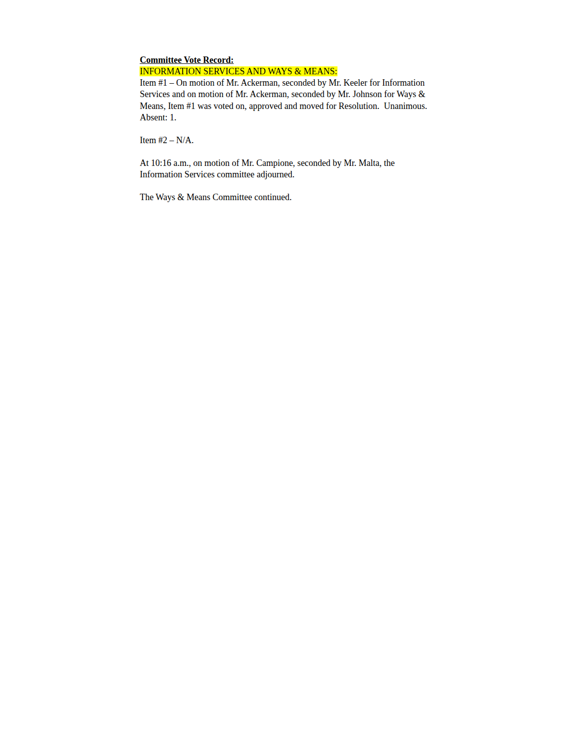Committee Vote Record:
INFORMATION SERVICES AND WAYS & MEANS:
Item #1 – On motion of Mr. Ackerman, seconded by Mr. Keeler for Information Services and on motion of Mr. Ackerman, seconded by Mr. Johnson for Ways & Means, Item #1 was voted on, approved and moved for Resolution. Unanimous. Absent: 1.
Item #2 – N/A.
At 10:16 a.m., on motion of Mr. Campione, seconded by Mr. Malta, the Information Services committee adjourned.
The Ways & Means Committee continued.